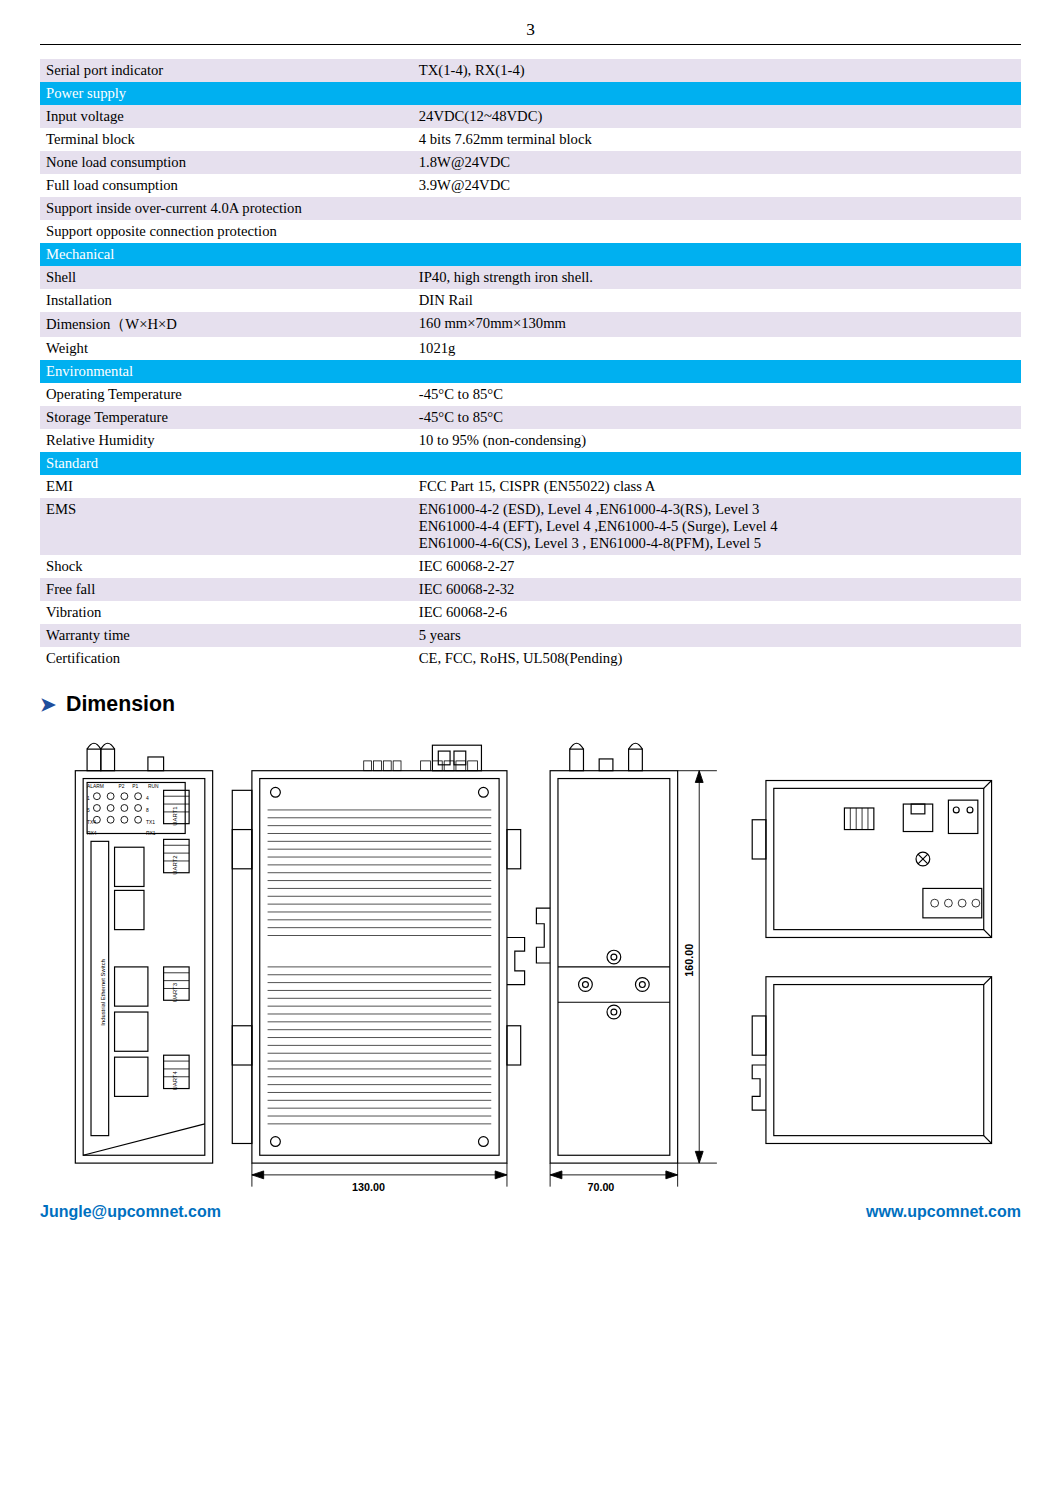3
| Serial port indicator | TX(1-4), RX(1-4) |
| Power supply |
| Input voltage | 24VDC(12~48VDC) |
| Terminal block | 4 bits 7.62mm terminal block |
| None load consumption | 1.8W@24VDC |
| Full load consumption | 3.9W@24VDC |
| Support inside over-current 4.0A protection | |
| Support opposite connection protection | |
| Mechanical |
| Shell | IP40, high strength iron shell. |
| Installation | DIN Rail |
| Dimension（W×H×D | 160 mm×70mm×130mm |
| Weight | 1021g |
| Environmental |
| Operating Temperature | -45°C to 85°C |
| Storage Temperature | -45°C to 85°C |
| Relative Humidity | 10 to 95% (non-condensing) |
| Standard |
| EMI | FCC Part 15, CISPR (EN55022) class A |
| EMS | EN61000-4-2 (ESD), Level 4 ,EN61000-4-3(RS), Level 3 EN61000-4-4 (EFT), Level 4 ,EN61000-4-5 (Surge), Level 4 EN61000-4-6(CS), Level 3 , EN61000-4-8(PFM), Level 5 |
| Shock | IEC 60068-2-27 |
| Free fall | IEC 60068-2-32 |
| Vibration | IEC 60068-2-6 |
| Warranty time | 5 years |
| Certification | CE, FCC, RoHS, UL508(Pending) |
Dimension
ALARM P2 P1 RUN 1 5 TX4 RX4 4 8 TX1 RX1 Industrial Ethernet Switch UART1 UART2 UART3 UART4 160.00 130.00 70.00
Jungle@upcomnet.com www.upcomnet.com